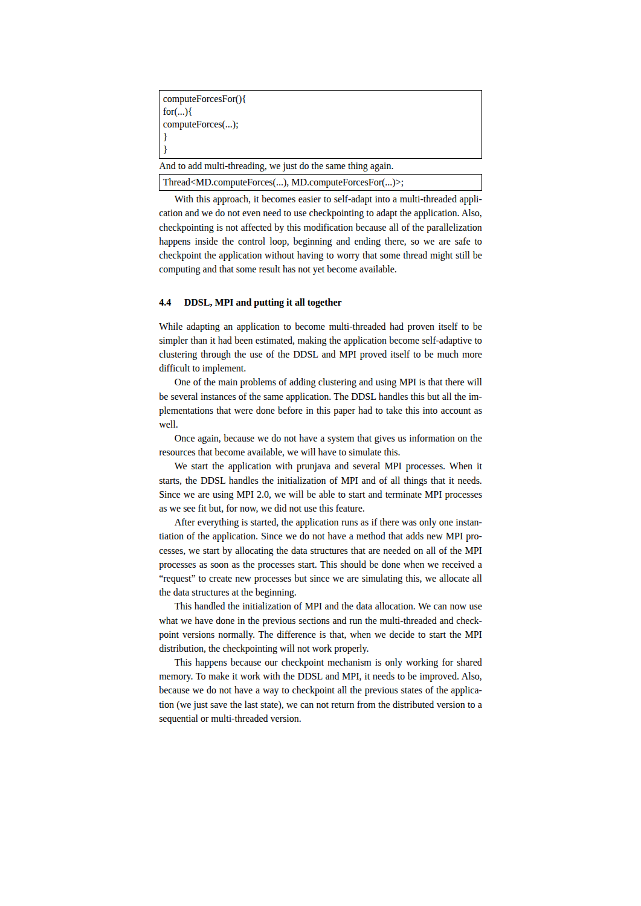computeForcesFor(){
for(...){
computeForces(...);
}
}
And to add multi-threading, we just do the same thing again.
Thread<MD.computeForces(...), MD.computeForcesFor(...)>;
With this approach, it becomes easier to self-adapt into a multi-threaded application and we do not even need to use checkpointing to adapt the application. Also, checkpointing is not affected by this modification because all of the parallelization happens inside the control loop, beginning and ending there, so we are safe to checkpoint the application without having to worry that some thread might still be computing and that some result has not yet become available.
4.4 DDSL, MPI and putting it all together
While adapting an application to become multi-threaded had proven itself to be simpler than it had been estimated, making the application become self-adaptive to clustering through the use of the DDSL and MPI proved itself to be much more difficult to implement.
One of the main problems of adding clustering and using MPI is that there will be several instances of the same application. The DDSL handles this but all the implementations that were done before in this paper had to take this into account as well.
Once again, because we do not have a system that gives us information on the resources that become available, we will have to simulate this.
We start the application with prunjava and several MPI processes. When it starts, the DDSL handles the initialization of MPI and of all things that it needs. Since we are using MPI 2.0, we will be able to start and terminate MPI processes as we see fit but, for now, we did not use this feature.
After everything is started, the application runs as if there was only one instantiation of the application. Since we do not have a method that adds new MPI processes, we start by allocating the data structures that are needed on all of the MPI processes as soon as the processes start. This should be done when we received a “request” to create new processes but since we are simulating this, we allocate all the data structures at the beginning.
This handled the initialization of MPI and the data allocation. We can now use what we have done in the previous sections and run the multi-threaded and checkpoint versions normally. The difference is that, when we decide to start the MPI distribution, the checkpointing will not work properly.
This happens because our checkpoint mechanism is only working for shared memory. To make it work with the DDSL and MPI, it needs to be improved. Also, because we do not have a way to checkpoint all the previous states of the application (we just save the last state), we can not return from the distributed version to a sequential or multi-threaded version.